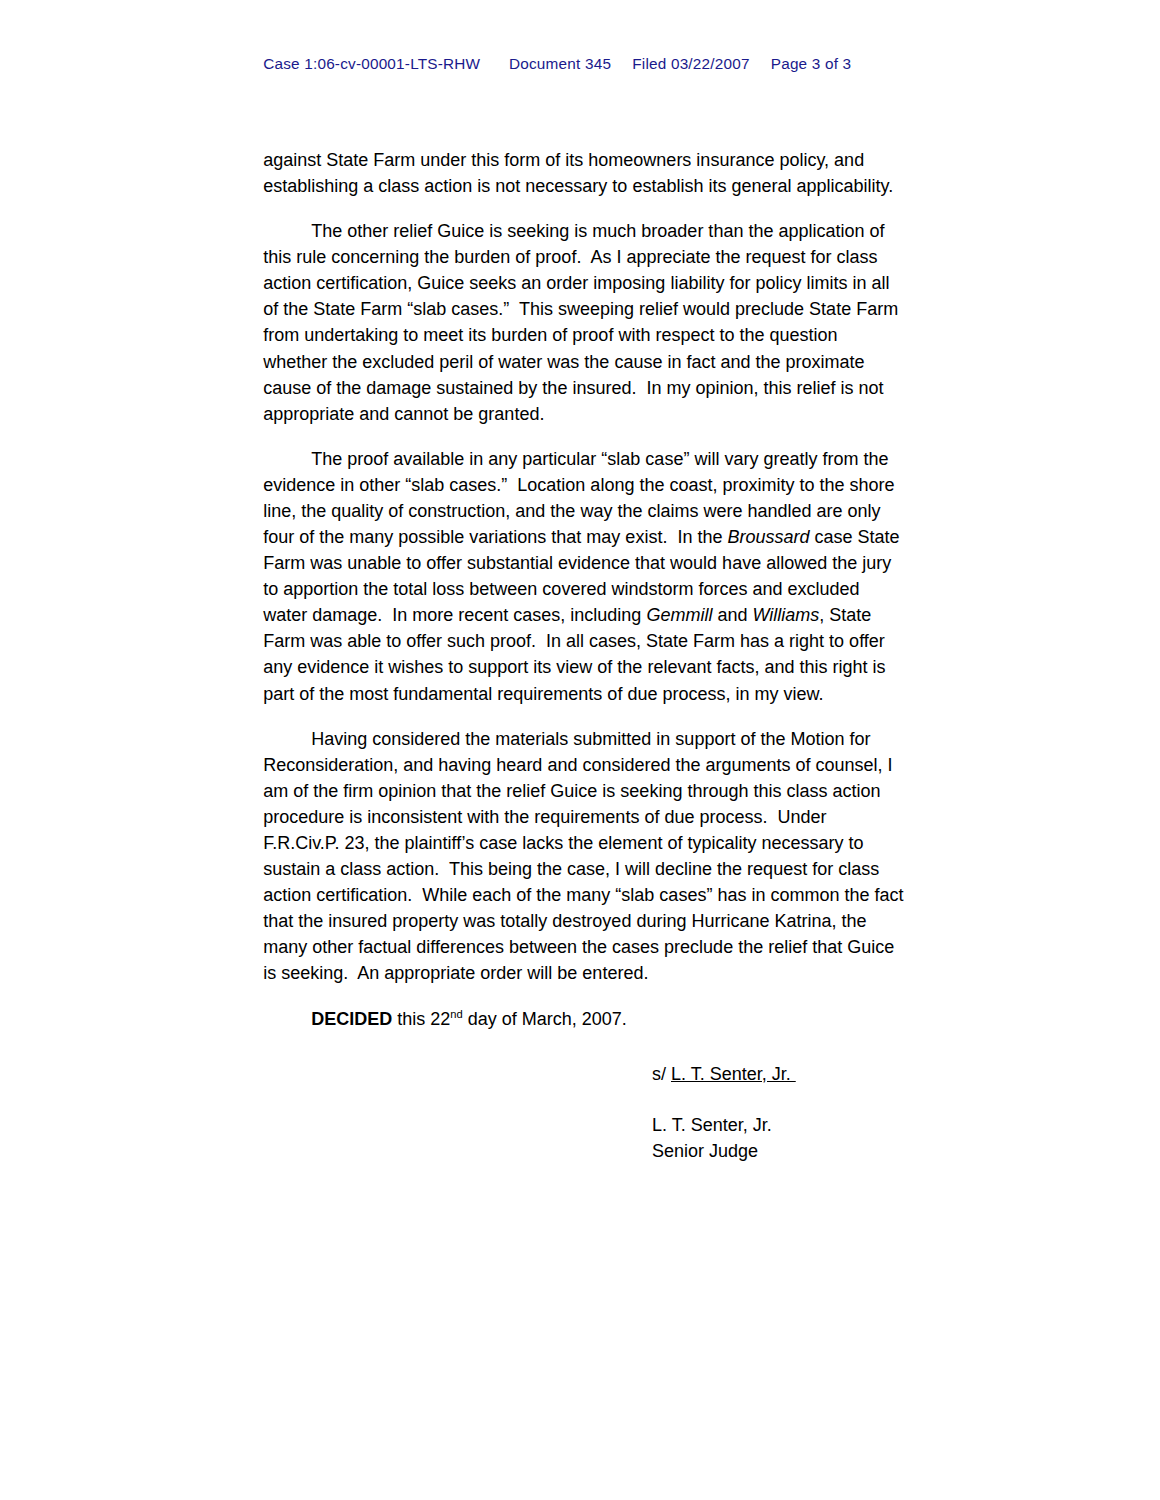Case 1:06-cv-00001-LTS-RHW Document 345 Filed 03/22/2007 Page 3 of 3
against State Farm under this form of its homeowners insurance policy, and establishing a class action is not necessary to establish its general applicability.
The other relief Guice is seeking is much broader than the application of this rule concerning the burden of proof. As I appreciate the request for class action certification, Guice seeks an order imposing liability for policy limits in all of the State Farm “slab cases.” This sweeping relief would preclude State Farm from undertaking to meet its burden of proof with respect to the question whether the excluded peril of water was the cause in fact and the proximate cause of the damage sustained by the insured. In my opinion, this relief is not appropriate and cannot be granted.
The proof available in any particular “slab case” will vary greatly from the evidence in other “slab cases.” Location along the coast, proximity to the shore line, the quality of construction, and the way the claims were handled are only four of the many possible variations that may exist. In the Broussard case State Farm was unable to offer substantial evidence that would have allowed the jury to apportion the total loss between covered windstorm forces and excluded water damage. In more recent cases, including Gemmill and Williams, State Farm was able to offer such proof. In all cases, State Farm has a right to offer any evidence it wishes to support its view of the relevant facts, and this right is part of the most fundamental requirements of due process, in my view.
Having considered the materials submitted in support of the Motion for Reconsideration, and having heard and considered the arguments of counsel, I am of the firm opinion that the relief Guice is seeking through this class action procedure is inconsistent with the requirements of due process. Under F.R.Civ.P. 23, the plaintiff’s case lacks the element of typicality necessary to sustain a class action. This being the case, I will decline the request for class action certification. While each of the many “slab cases” has in common the fact that the insured property was totally destroyed during Hurricane Katrina, the many other factual differences between the cases preclude the relief that Guice is seeking. An appropriate order will be entered.
DECIDED this 22nd day of March, 2007.
s/ L. T. Senter, Jr.
L. T. Senter, Jr.
Senior Judge